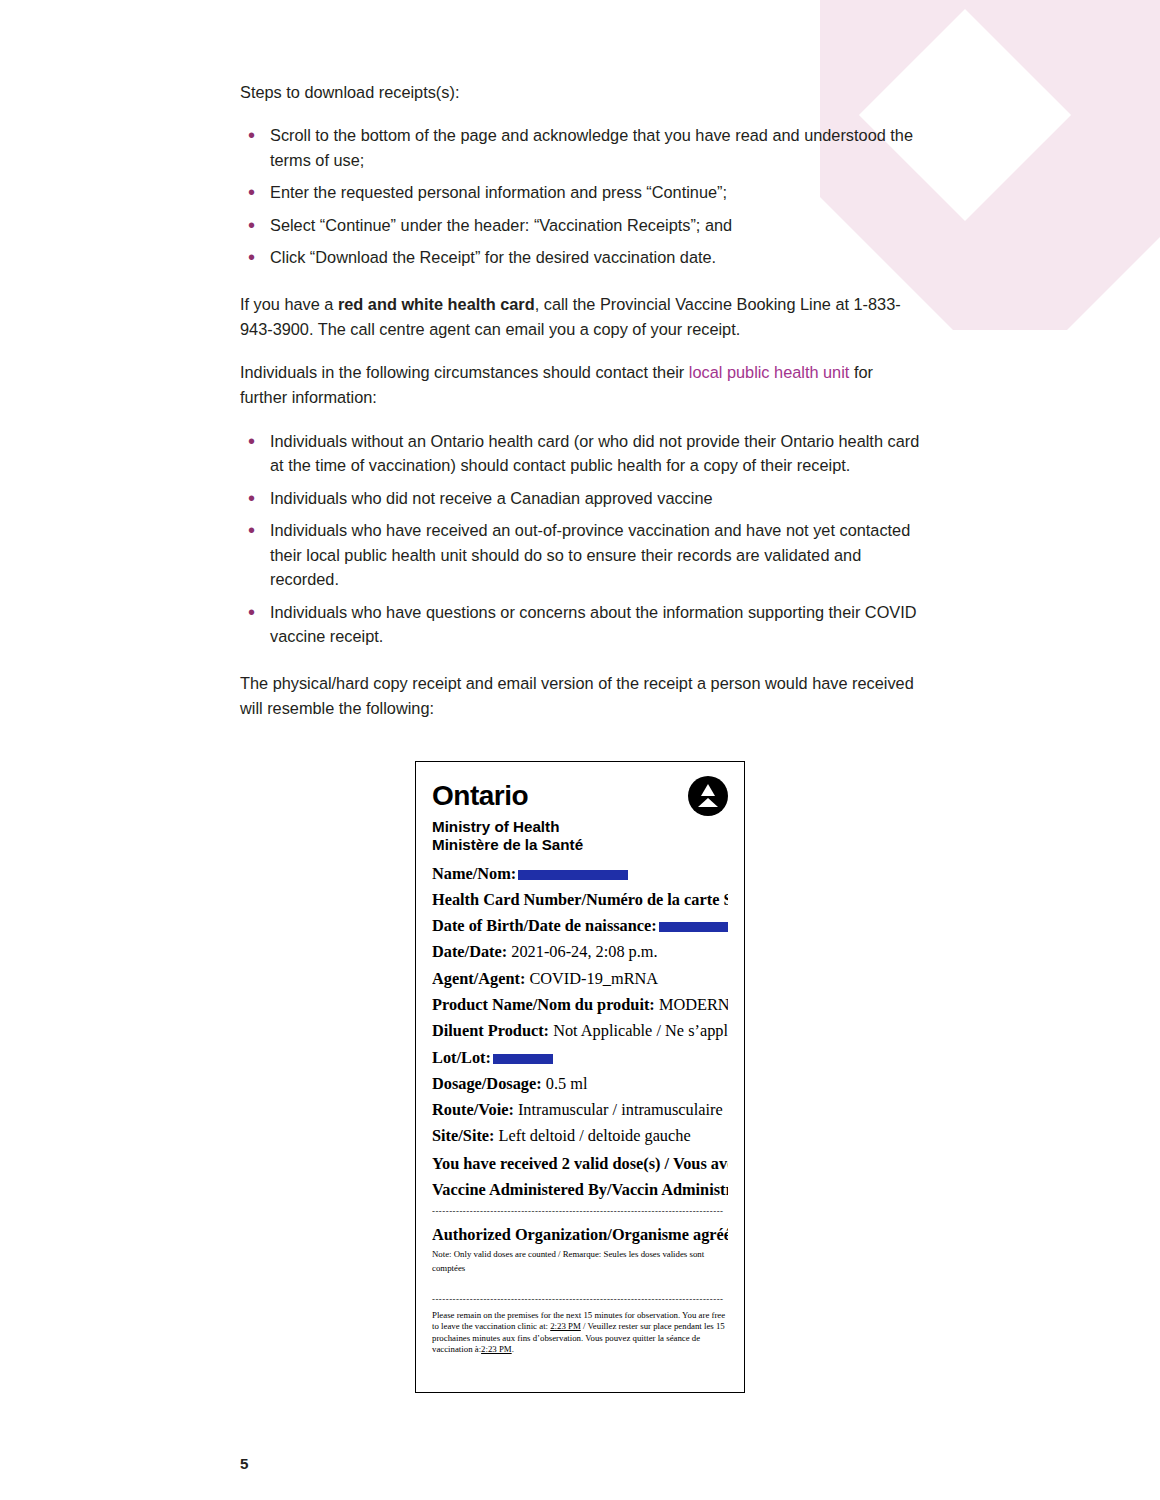Steps to download receipts(s):
Scroll to the bottom of the page and acknowledge that you have read and understood the terms of use;
Enter the requested personal information and press “Continue”;
Select “Continue” under the header: “Vaccination Receipts”; and
Click “Download the Receipt” for the desired vaccination date.
If you have a red and white health card, call the Provincial Vaccine Booking Line at 1-833-943-3900. The call centre agent can email you a copy of your receipt.
Individuals in the following circumstances should contact their local public health unit for further information:
Individuals without an Ontario health card (or who did not provide their Ontario health card at the time of vaccination) should contact public health for a copy of their receipt.
Individuals who did not receive a Canadian approved vaccine
Individuals who have received an out-of-province vaccination and have not yet contacted their local public health unit should do so to ensure their records are validated and recorded.
Individuals who have questions or concerns about the information supporting their COVID vaccine receipt.
The physical/hard copy receipt and email version of the receipt a person would have received will resemble the following:
Ontario
Ministry of Health
Ministère de la Santé
Name/Nom:
Health Card Number/Numéro de la carte Santé:
Date of Birth/Date de naissance:
Date/Date: 2021-06-24, 2:08 p.m.
Agent/Agent: COVID-19_mRNA
Product Name/Nom du produit: MODERNA COVID-19 mRNA-1273
Diluent Product: Not Applicable / Ne s’applique pas
Lot/Lot:
Dosage/Dosage: 0.5 ml
Route/Voie: Intramuscular / intramusculaire
Site/Site: Left deltoid / deltoide gauche
You have received 2 valid dose(s) / Vous avez reçu 2 dose(s) valide(s)
Vaccine Administered By/Vaccin Administré par:
-------------------------------------------------------------------------------------
Authorized Organization/Organisme agréé:
Note: Only valid doses are counted / Remarque: Seules les doses valides sont comptées
-------------------------------------------------------------------------------------
Please remain on the premises for the next 15 minutes for observation. You are free to leave the vaccination clinic at: 2:23 PM / Veuillez rester sur place pendant les 15 prochaines minutes aux fins d’observation. Vous pouvez quitter la séance de vaccination à:2:23 PM.
5